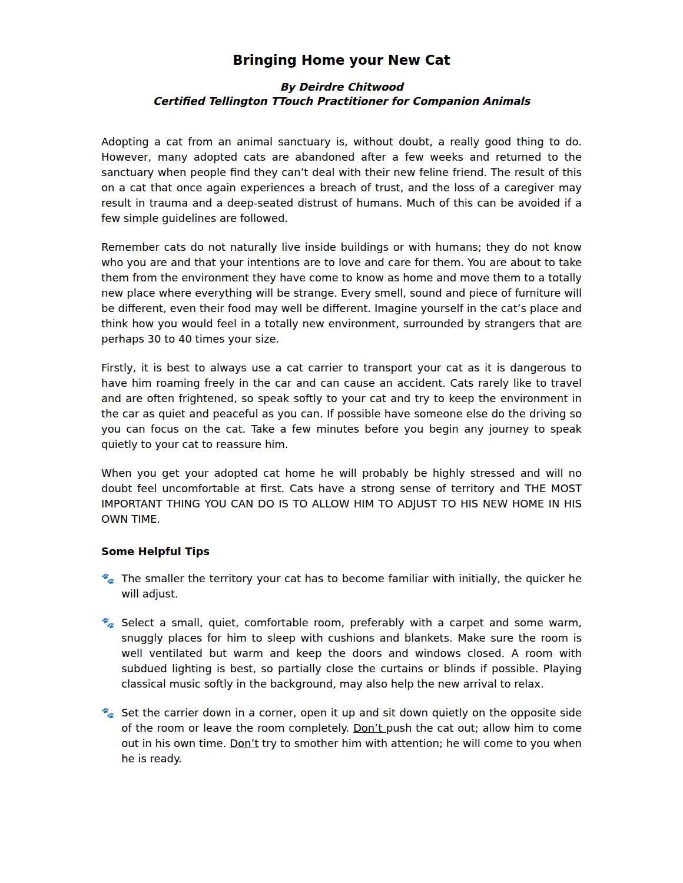Bringing Home your New Cat
By Deirdre Chitwood
Certified Tellington TTouch Practitioner for Companion Animals
Adopting a cat from an animal sanctuary is, without doubt, a really good thing to do. However, many adopted cats are abandoned after a few weeks and returned to the sanctuary when people find they can’t deal with their new feline friend. The result of this on a cat that once again experiences a breach of trust, and the loss of a caregiver may result in trauma and a deep-seated distrust of humans. Much of this can be avoided if a few simple guidelines are followed.
Remember cats do not naturally live inside buildings or with humans; they do not know who you are and that your intentions are to love and care for them. You are about to take them from the environment they have come to know as home and move them to a totally new place where everything will be strange. Every smell, sound and piece of furniture will be different, even their food may well be different. Imagine yourself in the cat’s place and think how you would feel in a totally new environment, surrounded by strangers that are perhaps 30 to 40 times your size.
Firstly, it is best to always use a cat carrier to transport your cat as it is dangerous to have him roaming freely in the car and can cause an accident. Cats rarely like to travel and are often frightened, so speak softly to your cat and try to keep the environment in the car as quiet and peaceful as you can. If possible have someone else do the driving so you can focus on the cat. Take a few minutes before you begin any journey to speak quietly to your cat to reassure him.
When you get your adopted cat home he will probably be highly stressed and will no doubt feel uncomfortable at first. Cats have a strong sense of territory and the most important thing you can do is to allow him to adjust to his new home in his own time.
Some Helpful Tips
The smaller the territory your cat has to become familiar with initially, the quicker he will adjust.
Select a small, quiet, comfortable room, preferably with a carpet and some warm, snuggly places for him to sleep with cushions and blankets. Make sure the room is well ventilated but warm and keep the doors and windows closed. A room with subdued lighting is best, so partially close the curtains or blinds if possible. Playing classical music softly in the background, may also help the new arrival to relax.
Set the carrier down in a corner, open it up and sit down quietly on the opposite side of the room or leave the room completely. Don’t push the cat out; allow him to come out in his own time. Don’t try to smother him with attention; he will come to you when he is ready.